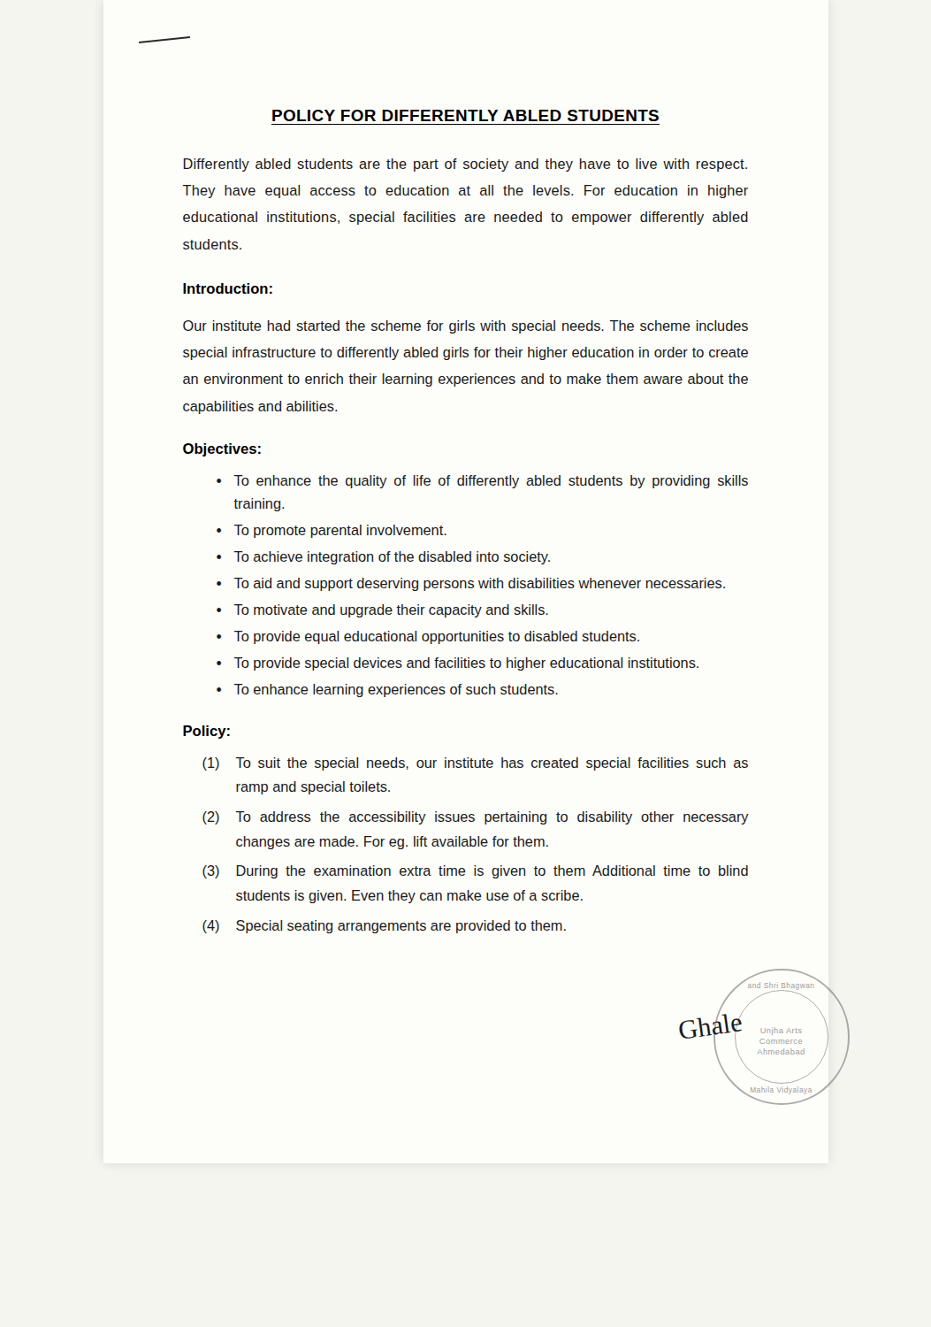POLICY FOR DIFFERENTLY ABLED STUDENTS
Differently abled students are the part of society and they have to live with respect. They have equal access to education at all the levels. For education in higher educational institutions, special facilities are needed to empower differently abled students.
Introduction:
Our institute had started the scheme for girls with special needs. The scheme includes special infrastructure to differently abled girls for their higher education in order to create an environment to enrich their learning experiences and to make them aware about the capabilities and abilities.
Objectives:
To enhance the quality of life of differently abled students by providing skills training.
To promote parental involvement.
To achieve integration of the disabled into society.
To aid and support deserving persons with disabilities whenever necessaries.
To motivate and upgrade their capacity and skills.
To provide equal educational opportunities to disabled students.
To provide special devices and facilities to higher educational institutions.
To enhance learning experiences of such students.
Policy:
To suit the special needs, our institute has created special facilities such as ramp and special toilets.
To address the accessibility issues pertaining to disability other necessary changes are made. For eg. lift available for them.
During the examination extra time is given to them Additional time to blind students is given. Even they can make use of a scribe.
Special seating arrangements are provided to them.
and Shri Bhagwan
Unjha Arts
Commerce
Ahmedabad
Mahila Vidyalaya
Ghale